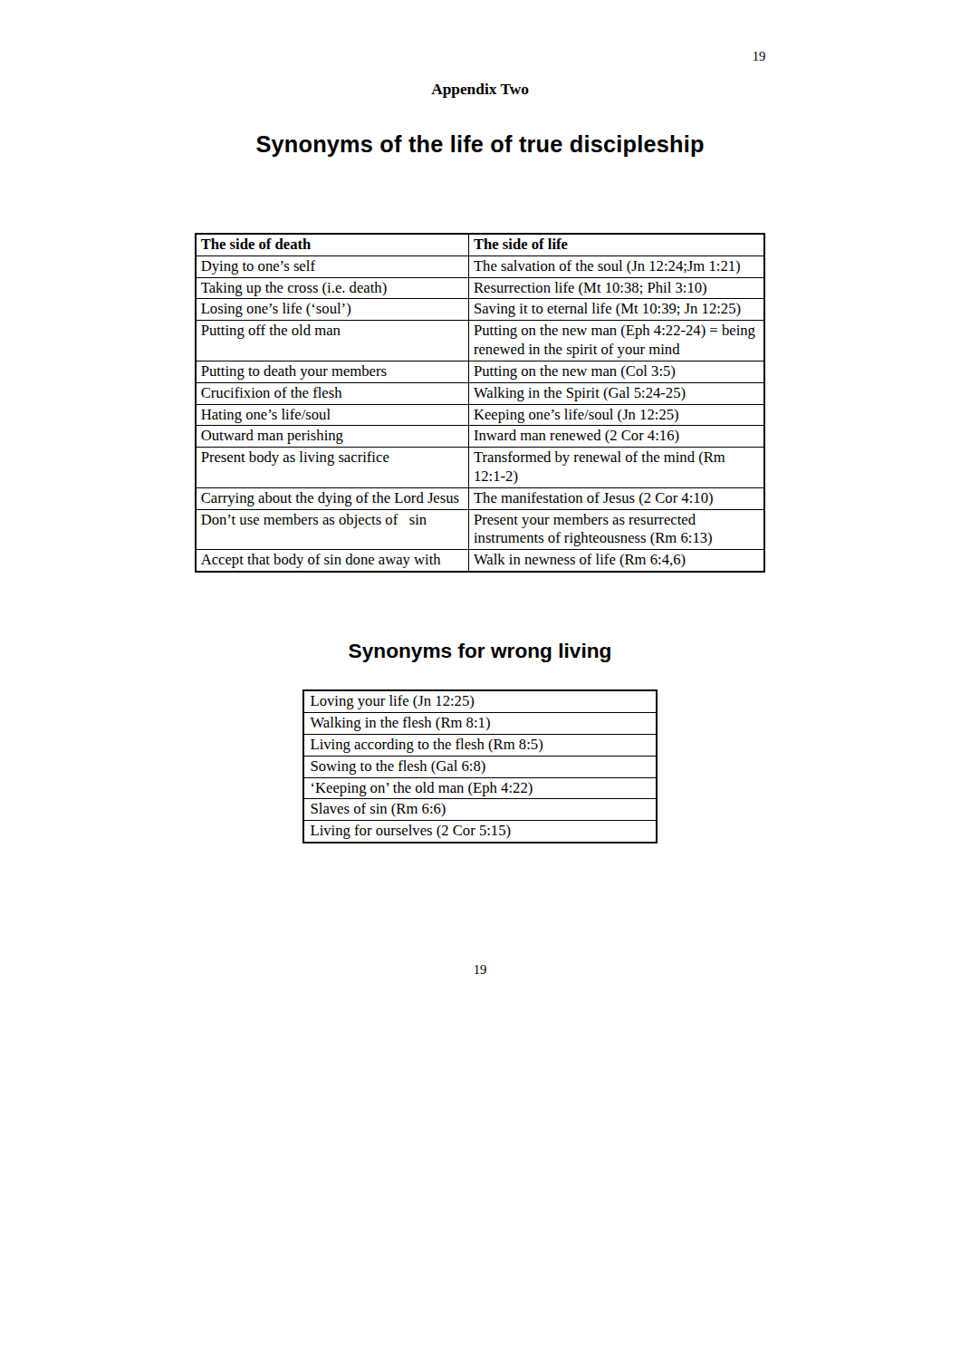19
Appendix Two
Synonyms of the life of true discipleship
| The side of death | The side of life |
| --- | --- |
| Dying to one’s self | The salvation of the soul (Jn 12:24;Jm 1:21) |
| Taking up the cross (i.e. death) | Resurrection life (Mt 10:38; Phil 3:10) |
| Losing one’s life (‘soul’) | Saving it to eternal life (Mt 10:39; Jn 12:25) |
| Putting off the old man | Putting on the new man (Eph 4:22-24) = being renewed in the spirit of your mind |
| Putting to death your members | Putting on the new man (Col 3:5) |
| Crucifixion of the flesh | Walking in the Spirit (Gal 5:24-25) |
| Hating one’s life/soul | Keeping one’s life/soul (Jn 12:25) |
| Outward man perishing | Inward man renewed (2 Cor 4:16) |
| Present body as living sacrifice | Transformed by renewal of the mind (Rm 12:1-2) |
| Carrying about the dying of the Lord Jesus | The manifestation of Jesus (2 Cor 4:10) |
| Don’t use members as objects of sin | Present your members as resurrected instruments of righteousness (Rm 6:13) |
| Accept that body of sin done away with | Walk in newness of life (Rm 6:4,6) |
Synonyms for wrong living
| Loving your life (Jn 12:25) |
| Walking in the flesh (Rm 8:1) |
| Living according to the flesh (Rm 8:5) |
| Sowing to the flesh (Gal 6:8) |
| ‘Keeping on’ the old man (Eph 4:22) |
| Slaves of sin (Rm 6:6) |
| Living for ourselves (2 Cor 5:15) |
19